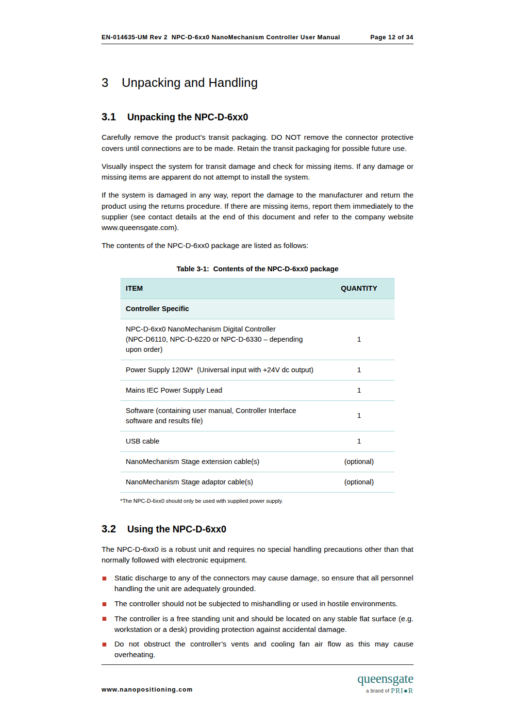EN-014635-UM Rev 2 NPC-D-6xx0 NanoMechanism Controller User Manual
Page 12 of 34
3 Unpacking and Handling
3.1 Unpacking the NPC-D-6xx0
Carefully remove the product’s transit packaging. DO NOT remove the connector protective covers until connections are to be made. Retain the transit packaging for possible future use.
Visually inspect the system for transit damage and check for missing items. If any damage or missing items are apparent do not attempt to install the system.
If the system is damaged in any way, report the damage to the manufacturer and return the product using the returns procedure. If there are missing items, report them immediately to the supplier (see contact details at the end of this document and refer to the company website www.queensgate.com).
The contents of the NPC-D-6xx0 package are listed as follows:
Table 3-1: Contents of the NPC-D-6xx0 package
| ITEM | QUANTITY |
| --- | --- |
| Controller Specific |
| NPC-D-6xx0 NanoMechanism Digital Controller (NPC-D6110, NPC-D-6220 or NPC-D-6330 – depending upon order) | 1 |
| Power Supply 120W* (Universal input with +24V dc output) | 1 |
| Mains IEC Power Supply Lead | 1 |
| Software (containing user manual, Controller Interface software and results file) | 1 |
| USB cable | 1 |
| NanoMechanism Stage extension cable(s) | (optional) |
| NanoMechanism Stage adaptor cable(s) | (optional) |
*The NPC-D-6xx0 should only be used with supplied power supply.
3.2 Using the NPC-D-6xx0
The NPC-D-6xx0 is a robust unit and requires no special handling precautions other than that normally followed with electronic equipment.
Static discharge to any of the connectors may cause damage, so ensure that all personnel handling the unit are adequately grounded.
The controller should not be subjected to mishandling or used in hostile environments.
The controller is a free standing unit and should be located on any stable flat surface (e.g. workstation or a desk) providing protection against accidental damage.
Do not obstruct the controller’s vents and cooling fan air flow as this may cause overheating.
www.nanopositioning.com
queensgate
a brand of PRI●R